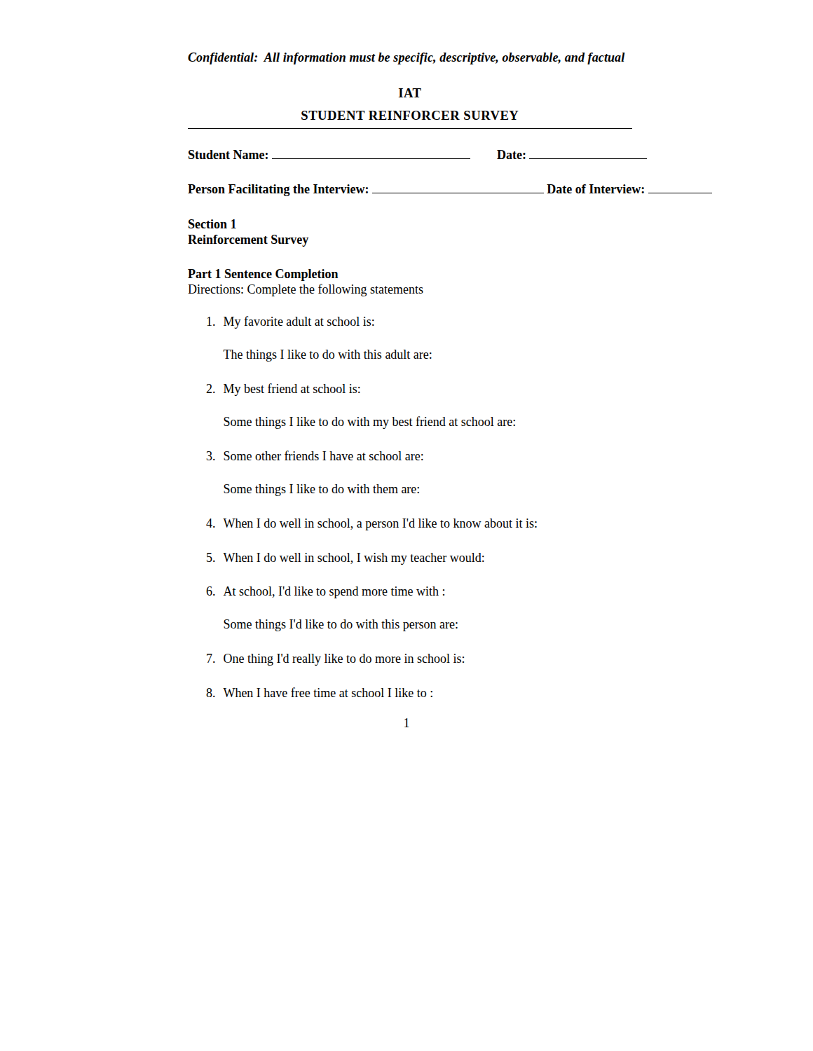Confidential: All information must be specific, descriptive, observable, and factual
IAT
STUDENT REINFORCER SURVEY
Student Name: Date:
Person Facilitating the Interview: Date of Interview:
Section 1Reinforcement Survey
Part 1 Sentence Completion
Directions: Complete the following statements
My favorite adult at school is:
The things I like to do with this adult are:
My best friend at school is:
Some things I like to do with my best friend at school are:
Some other friends I have at school are:
Some things I like to do with them are:
When I do well in school, a person I'd like to know about it is:
When I do well in school, I wish my teacher would:
At school, I'd like to spend more time with :
Some things I'd like to do with this person are:
One thing I'd really like to do more in school is:
When I have free time at school I like to :
1